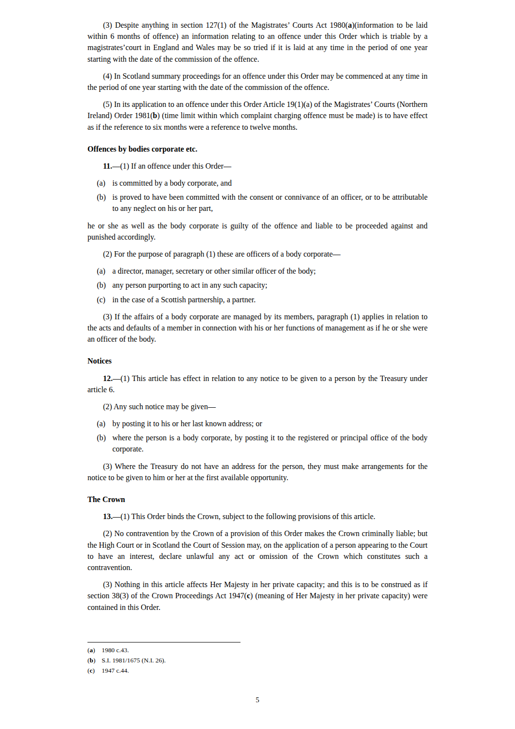(3) Despite anything in section 127(1) of the Magistrates’ Courts Act 1980(a)(information to be laid within 6 months of offence) an information relating to an offence under this Order which is triable by a magistrates’court in England and Wales may be so tried if it is laid at any time in the period of one year starting with the date of the commission of the offence.
(4) In Scotland summary proceedings for an offence under this Order may be commenced at any time in the period of one year starting with the date of the commission of the offence.
(5) In its application to an offence under this Order Article 19(1)(a) of the Magistrates’ Courts (Northern Ireland) Order 1981(b) (time limit within which complaint charging offence must be made) is to have effect as if the reference to six months were a reference to twelve months.
Offences by bodies corporate etc.
11.—(1) If an offence under this Order—
(a) is committed by a body corporate, and
(b) is proved to have been committed with the consent or connivance of an officer, or to be attributable to any neglect on his or her part,
he or she as well as the body corporate is guilty of the offence and liable to be proceeded against and punished accordingly.
(2) For the purpose of paragraph (1) these are officers of a body corporate—
(a) a director, manager, secretary or other similar officer of the body;
(b) any person purporting to act in any such capacity;
(c) in the case of a Scottish partnership, a partner.
(3) If the affairs of a body corporate are managed by its members, paragraph (1) applies in relation to the acts and defaults of a member in connection with his or her functions of management as if he or she were an officer of the body.
Notices
12.—(1) This article has effect in relation to any notice to be given to a person by the Treasury under article 6.
(2) Any such notice may be given—
(a) by posting it to his or her last known address; or
(b) where the person is a body corporate, by posting it to the registered or principal office of the body corporate.
(3) Where the Treasury do not have an address for the person, they must make arrangements for the notice to be given to him or her at the first available opportunity.
The Crown
13.—(1) This Order binds the Crown, subject to the following provisions of this article.
(2) No contravention by the Crown of a provision of this Order makes the Crown criminally liable; but the High Court or in Scotland the Court of Session may, on the application of a person appearing to the Court to have an interest, declare unlawful any act or omission of the Crown which constitutes such a contravention.
(3) Nothing in this article affects Her Majesty in her private capacity; and this is to be construed as if section 38(3) of the Crown Proceedings Act 1947(c) (meaning of Her Majesty in her private capacity) were contained in this Order.
(a) 1980 c.43.
(b) S.I. 1981/1675 (N.I. 26).
(c) 1947 c.44.
5